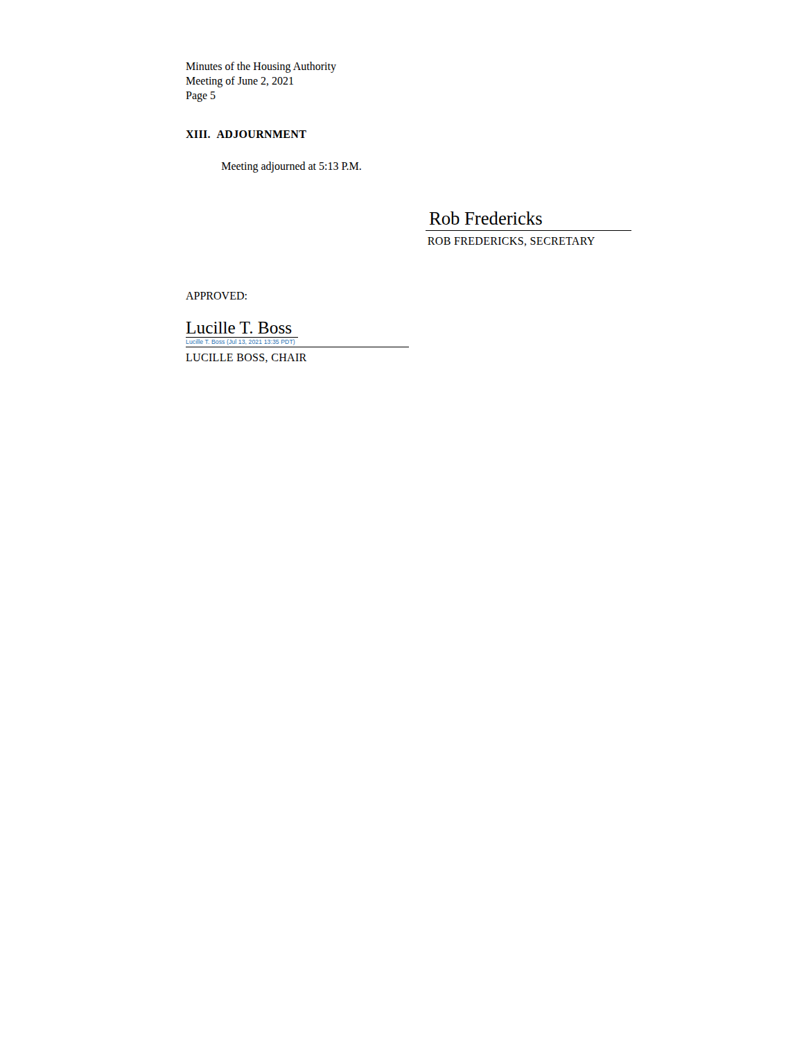Minutes of the Housing Authority
Meeting of June 2, 2021
Page 5
XIII. ADJOURNMENT
Meeting adjourned at 5:13 P.M.
Rob Fredericks
ROB FREDERICKS, SECRETARY
APPROVED:
Lucille T. Boss
Lucille T. Boss (Jul 13, 2021 13:35 PDT)
LUCILLE BOSS, CHAIR